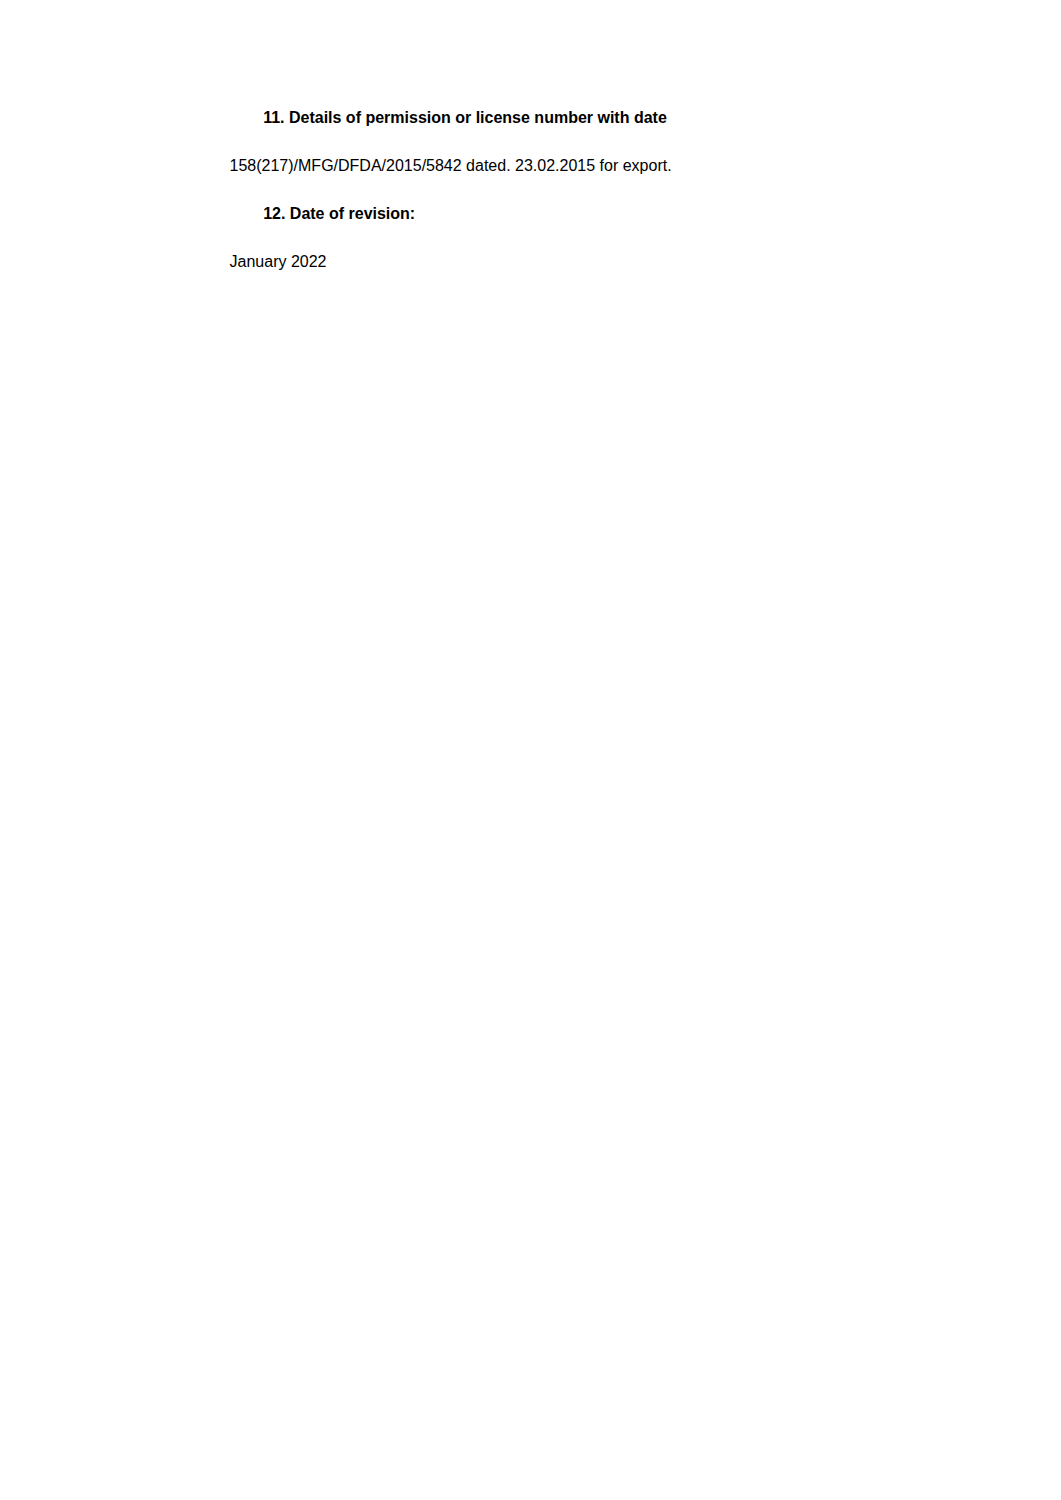11. Details of permission or license number with date
158(217)/MFG/DFDA/2015/5842 dated. 23.02.2015 for export.
12. Date of revision:
January 2022